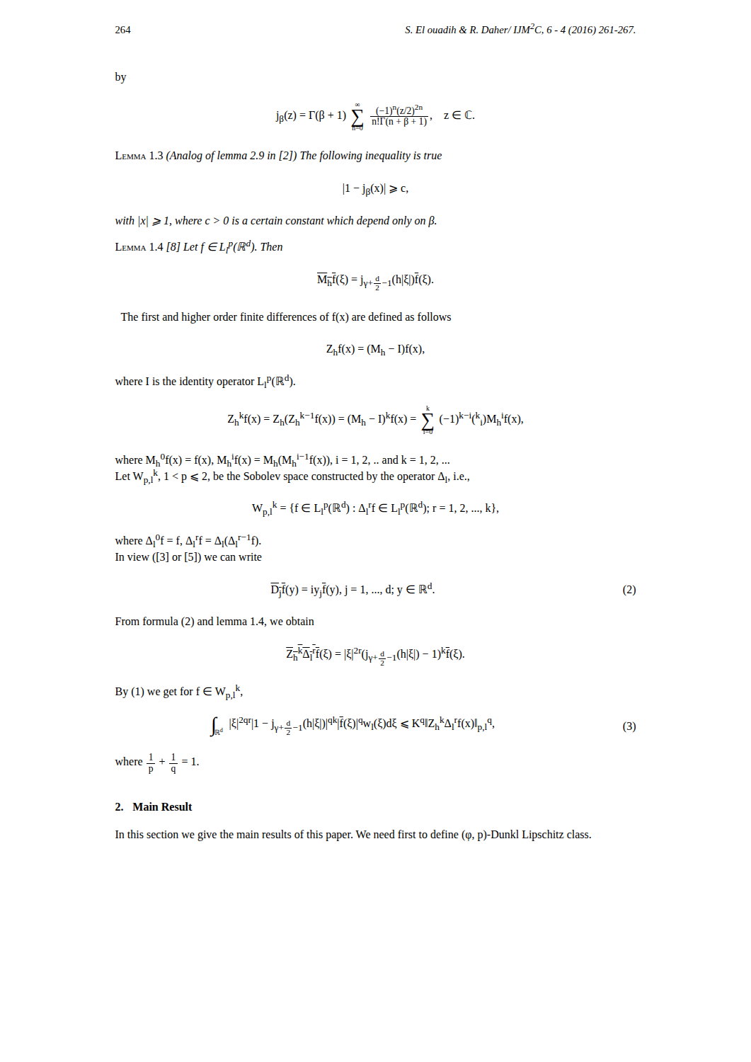264 S. El ouadih & R. Daher/ IJM2C, 6 - 4 (2016) 261-267.
by
jβ(z) = Γ(β + 1) ∞∑n=0 (−1)n(z/2)2n n!Γ(n + β + 1), z ∈ ℂ.
Lemma 1.3 (Analog of lemma 2.9 in [2]) The following inequality is true
|1 − jβ(x)| ⩾ c,
with |x| ⩾ 1, where c > 0 is a certain constant which depend only on β.
Lemma 1.4 [8] Let f ∈ Llp(ℝd). Then
Mhf(ξ) = jγ+d 2−1(h|ξ|)f(ξ).
The first and higher order finite differences of f(x) are defined as follows
Zhf(x) = (Mh − I)f(x),
where I is the identity operator Llp(ℝd).
Zhkf(x) = Zh(Zhk−1f(x)) = (Mh − I)kf(x) = k∑i=0 (−1)k−i(ki)Mhif(x),
where Mh0f(x) = f(x), Mhif(x) = Mh(Mhi−1f(x)), i = 1, 2, .. and k = 1, 2, ...
Let Wp,lk, 1 < p ⩽ 2, be the Sobolev space constructed by the operator Δl, i.e.,
Wp,lk = {f ∈ Llp(ℝd) : Δlrf ∈ Llp(ℝd); r = 1, 2, ..., k},
where Δl0f = f, Δlrf = Δl(Δlr−1f).
In view ([3] or [5]) we can write
Djf(y) = iyjf(y), j = 1, ..., d; y ∈ ℝd. (2)
From formula (2) and lemma 1.4, we obtain
ZhkΔlrf(ξ) = |ξ|2r(jγ+d 2−1(h|ξ|) − 1)kf(ξ).
By (1) we get for f ∈ Wp,lk,
∫ℝd |ξ|2qr|1 − jγ+d 2−1(h|ξ|)|qk|f(ξ)|qwl(ξ)dξ ⩽ Kq‖ZhkΔlrf(x)‖p,lq, (3)
where 1 p + 1 q = 1.
2. Main Result
In this section we give the main results of this paper. We need first to define (φ, p)-Dunkl Lipschitz class.